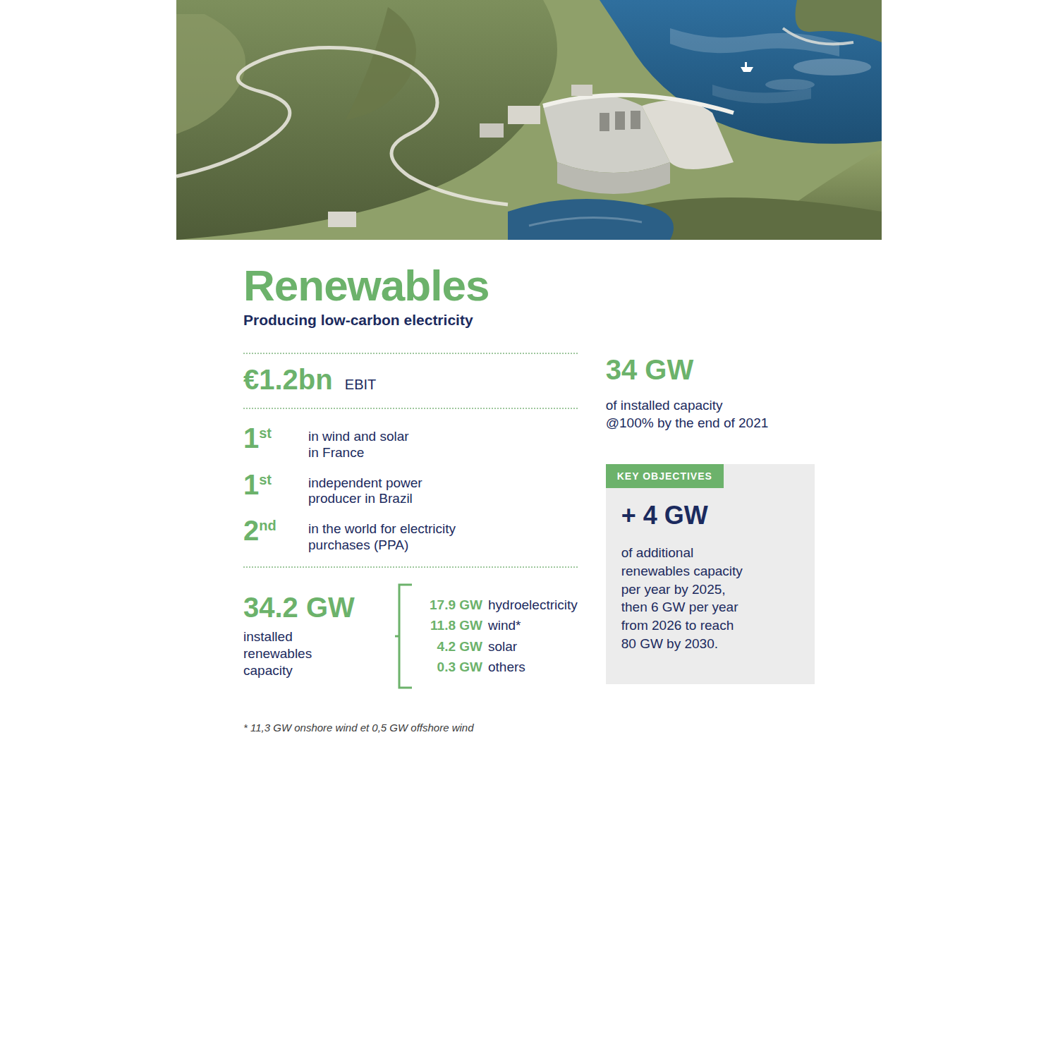Renewables
Producing low-carbon electricity
€1.2bn EBIT
1st in wind and solar
in France
1st independent power
producer in Brazil
2nd in the world for electricity
purchases (PPA)
34.2 GW
installed
renewables
capacity
17.9 GW hydroelectricity
11.8 GW wind*
4.2 GW solar
0.3 GW others
* 11,3 GW onshore wind et 0,5 GW offshore wind
34 GW
of installed capacity
@100% by the end of 2021
KEY OBJECTIVES
+ 4 GW
of additional
renewables capacity
per year by 2025,
then 6 GW per year
from 2026 to reach
80 GW by 2030.